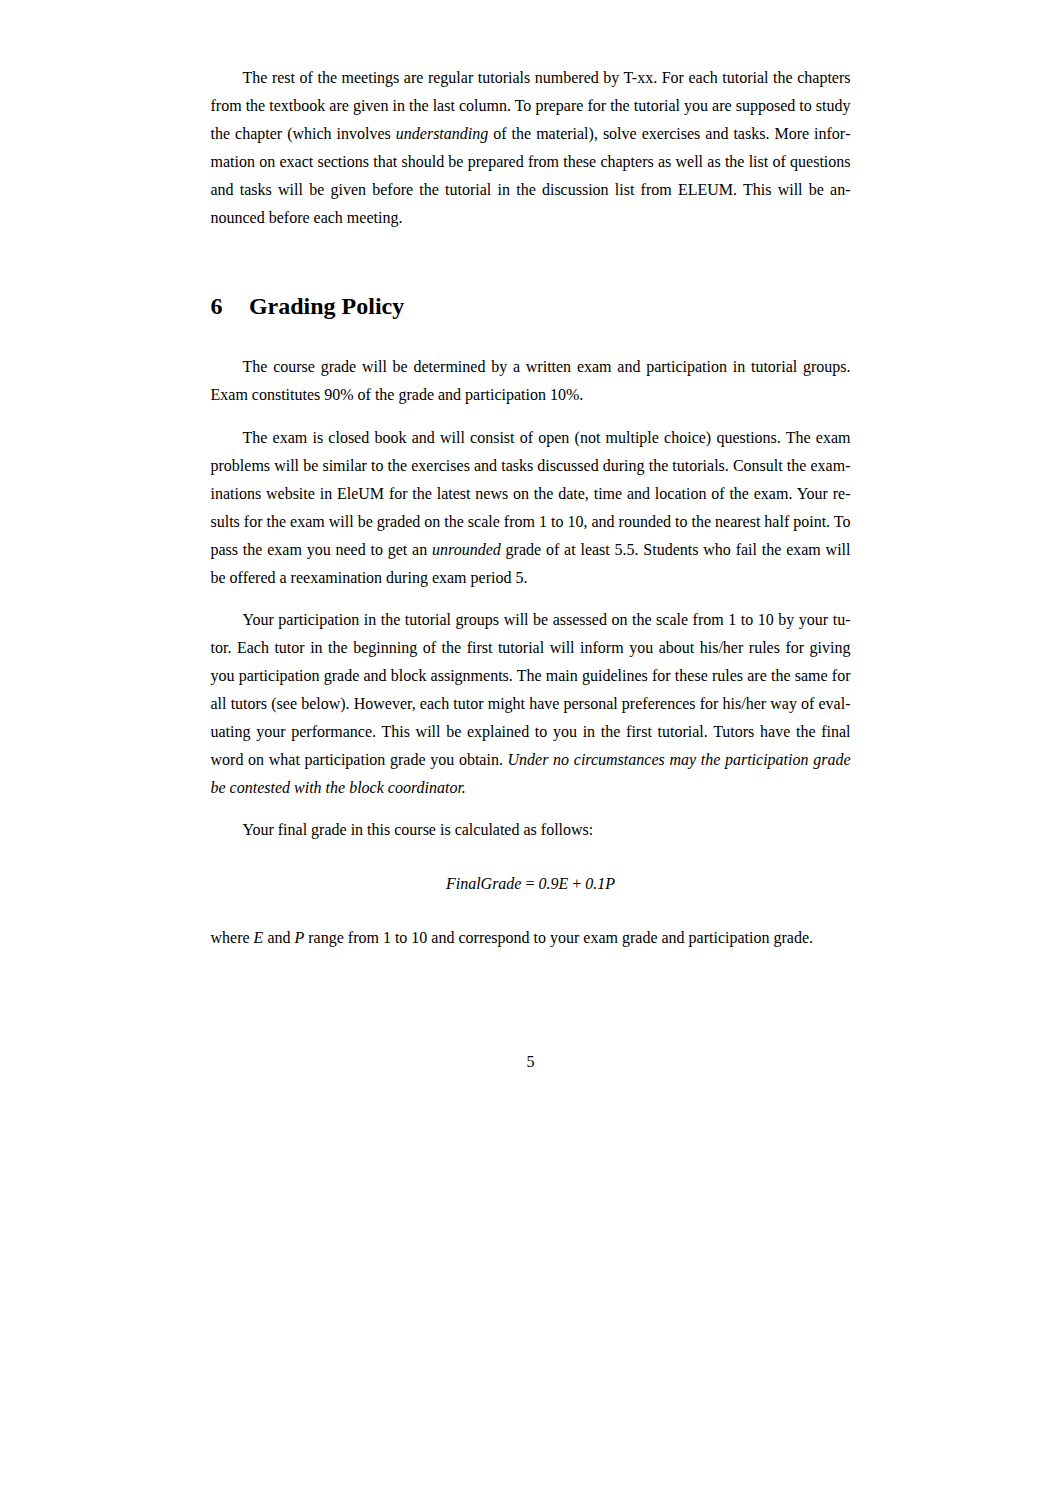The rest of the meetings are regular tutorials numbered by T-xx. For each tutorial the chapters from the textbook are given in the last column. To prepare for the tutorial you are supposed to study the chapter (which involves understanding of the material), solve exercises and tasks. More information on exact sections that should be prepared from these chapters as well as the list of questions and tasks will be given before the tutorial in the discussion list from ELEUM. This will be announced before each meeting.
6 Grading Policy
The course grade will be determined by a written exam and participation in tutorial groups. Exam constitutes 90% of the grade and participation 10%.
The exam is closed book and will consist of open (not multiple choice) questions. The exam problems will be similar to the exercises and tasks discussed during the tutorials. Consult the examinations website in EleUM for the latest news on the date, time and location of the exam. Your results for the exam will be graded on the scale from 1 to 10, and rounded to the nearest half point. To pass the exam you need to get an unrounded grade of at least 5.5. Students who fail the exam will be offered a reexamination during exam period 5.
Your participation in the tutorial groups will be assessed on the scale from 1 to 10 by your tutor. Each tutor in the beginning of the first tutorial will inform you about his/her rules for giving you participation grade and block assignments. The main guidelines for these rules are the same for all tutors (see below). However, each tutor might have personal preferences for his/her way of evaluating your performance. This will be explained to you in the first tutorial. Tutors have the final word on what participation grade you obtain. Under no circumstances may the participation grade be contested with the block coordinator.
Your final grade in this course is calculated as follows:
FinalGrade = 0.9E + 0.1P
where E and P range from 1 to 10 and correspond to your exam grade and participation grade.
5